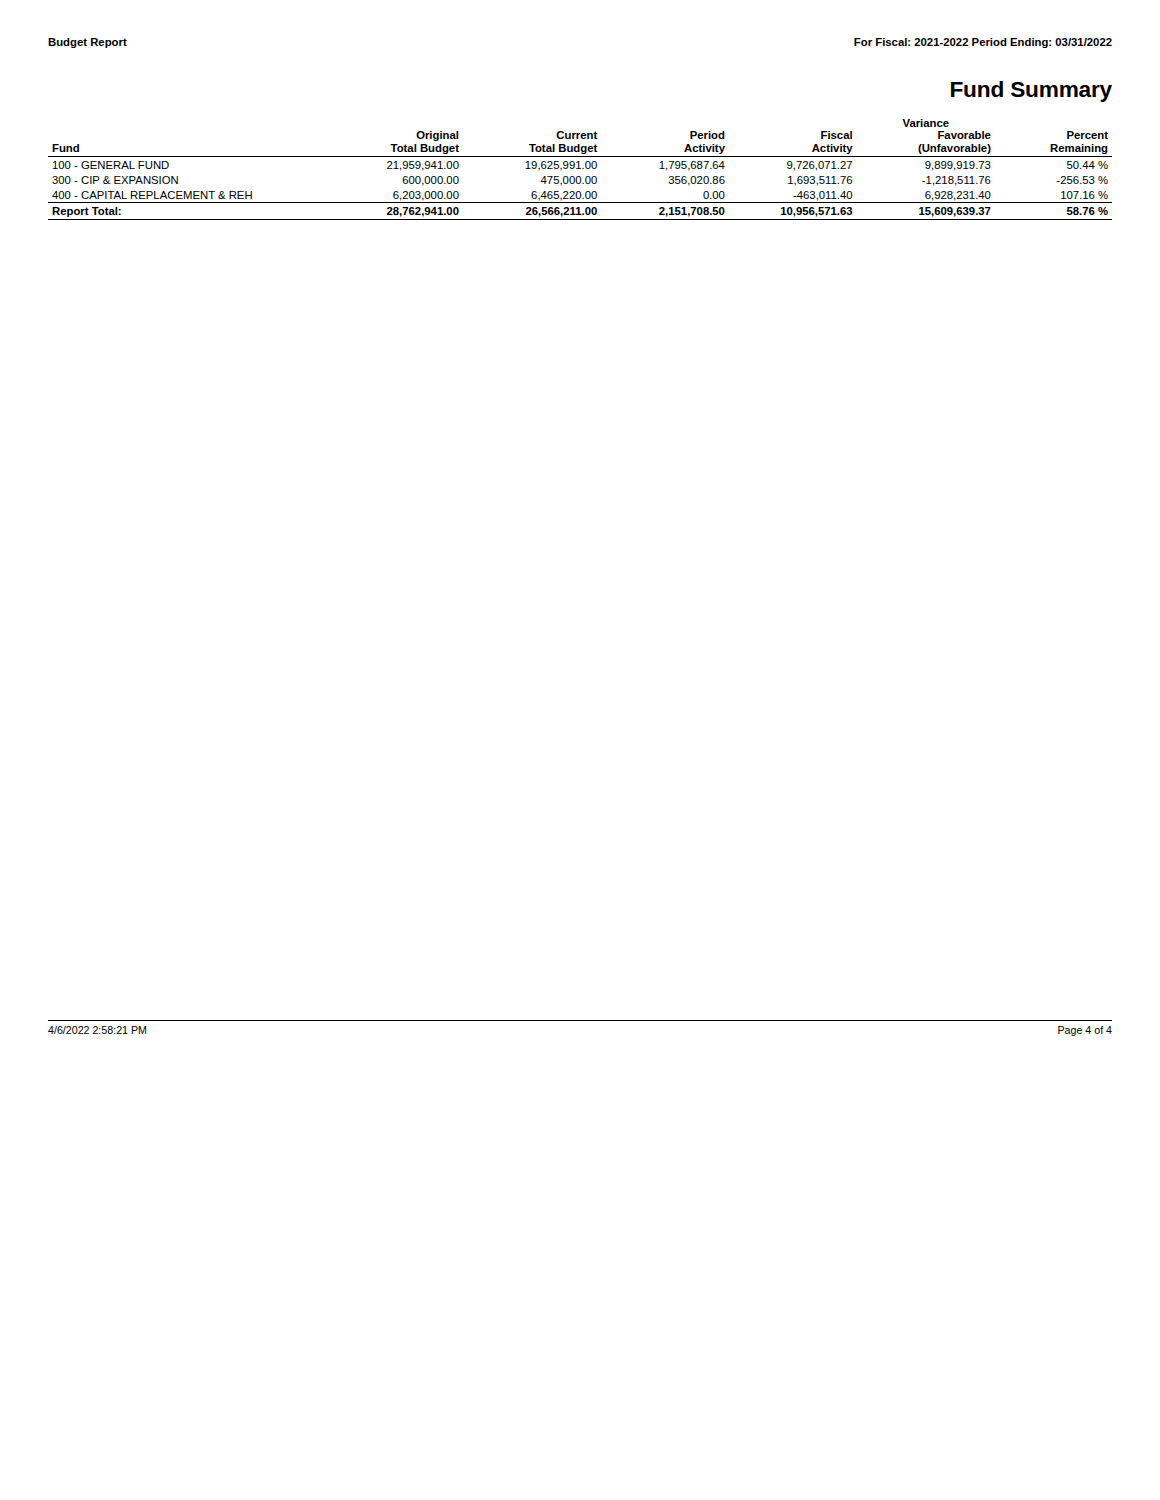Budget Report For Fiscal: 2021-2022 Period Ending: 03/31/2022
Fund Summary
| | | | | | Variance | |
| --- | --- | --- | --- | --- | --- | --- |
| | Original | Current | Period | Fiscal | Favorable | Percent |
| Fund | Total Budget | Total Budget | Activity | Activity | (Unfavorable) | Remaining |
| 100 - GENERAL FUND | 21,959,941.00 | 19,625,991.00 | 1,795,687.64 | 9,726,071.27 | 9,899,919.73 | 50.44 % |
| 300 - CIP & EXPANSION | 600,000.00 | 475,000.00 | 356,020.86 | 1,693,511.76 | -1,218,511.76 | -256.53 % |
| 400 - CAPITAL REPLACEMENT & REH | 6,203,000.00 | 6,465,220.00 | 0.00 | -463,011.40 | 6,928,231.40 | 107.16 % |
| Report Total: | 28,762,941.00 | 26,566,211.00 | 2,151,708.50 | 10,956,571.63 | 15,609,639.37 | 58.76 % |
4/6/2022 2:58:21 PM Page 4 of 4